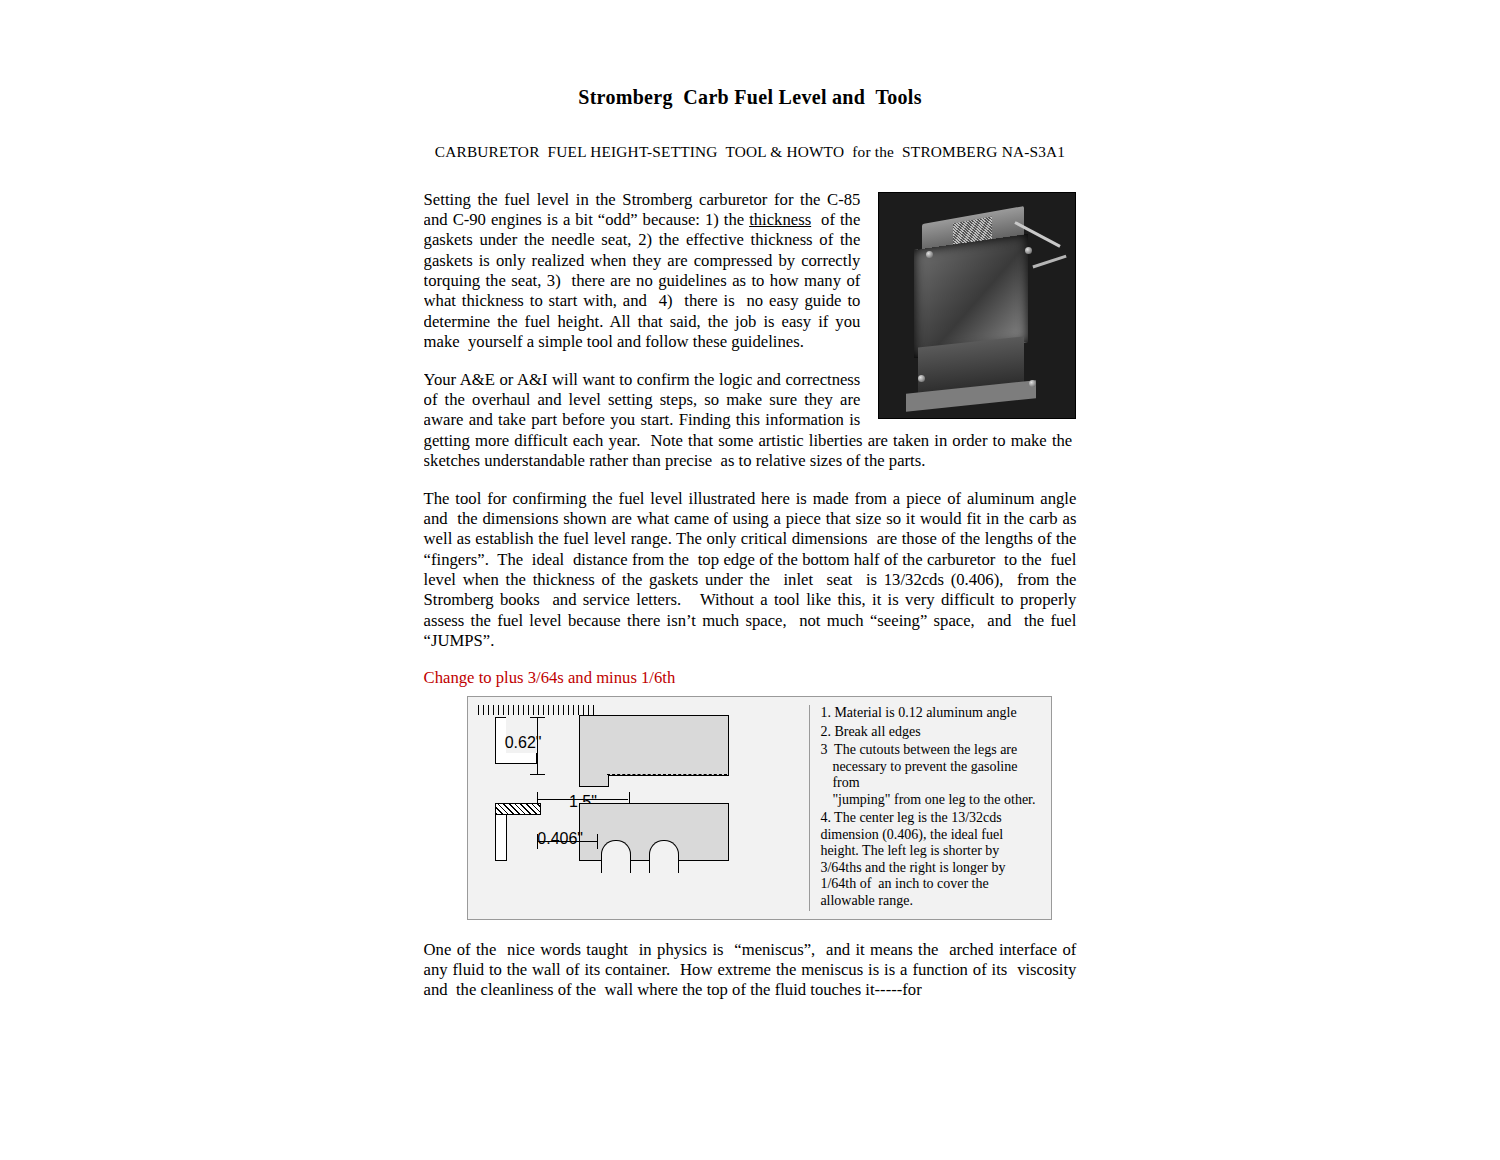Stromberg Carb Fuel Level and Tools
CARBURETOR FUEL HEIGHT-SETTING TOOL & HOWTO for the STROMBERG NA-S3A1
Setting the fuel level in the Stromberg carburetor for the C-85 and C-90 engines is a bit “odd” because: 1) the thickness of the gaskets under the needle seat, 2) the effective thickness of the gaskets is only realized when they are compressed by correctly torquing the seat, 3) there are no guidelines as to how many of what thickness to start with, and 4) there is no easy guide to determine the fuel height. All that said, the job is easy if you make yourself a simple tool and follow these guidelines.
Your A&E or A&I will want to confirm the logic and correctness of the overhaul and level setting steps, so make sure they are aware and take part before you start. Finding this information is getting more difficult each year. Note that some artistic liberties are taken in order to make the sketches understandable rather than precise as to relative sizes of the parts.
The tool for confirming the fuel level illustrated here is made from a piece of aluminum angle and the dimensions shown are what came of using a piece that size so it would fit in the carb as well as establish the fuel level range. The only critical dimensions are those of the lengths of the “fingers”. The ideal distance from the top edge of the bottom half of the carburetor to the fuel level when the thickness of the gaskets under the inlet seat is 13/32cds (0.406), from the Stromberg books and service letters. Without a tool like this, it is very difficult to properly assess the fuel level because there isn’t much space, not much “seeing” space, and the fuel “JUMPS”.
Change to plus 3/64s and minus 1/6th
0.62"
1.5"
0.406"
1. Material is 0.12 aluminum angle
2. Break all edges
3 The cutouts between the legs are necessary to prevent the gasoline from "jumping" from one leg to the other.
4. The center leg is the 13/32cds dimension (0.406), the ideal fuel height. The left leg is shorter by 3/64ths and the right is longer by 1/64th of an inch to cover the allowable range.
One of the nice words taught in physics is “meniscus”, and it means the arched interface of any fluid to the wall of its container. How extreme the meniscus is is a function of its viscosity and the cleanliness of the wall where the top of the fluid touches it-----for